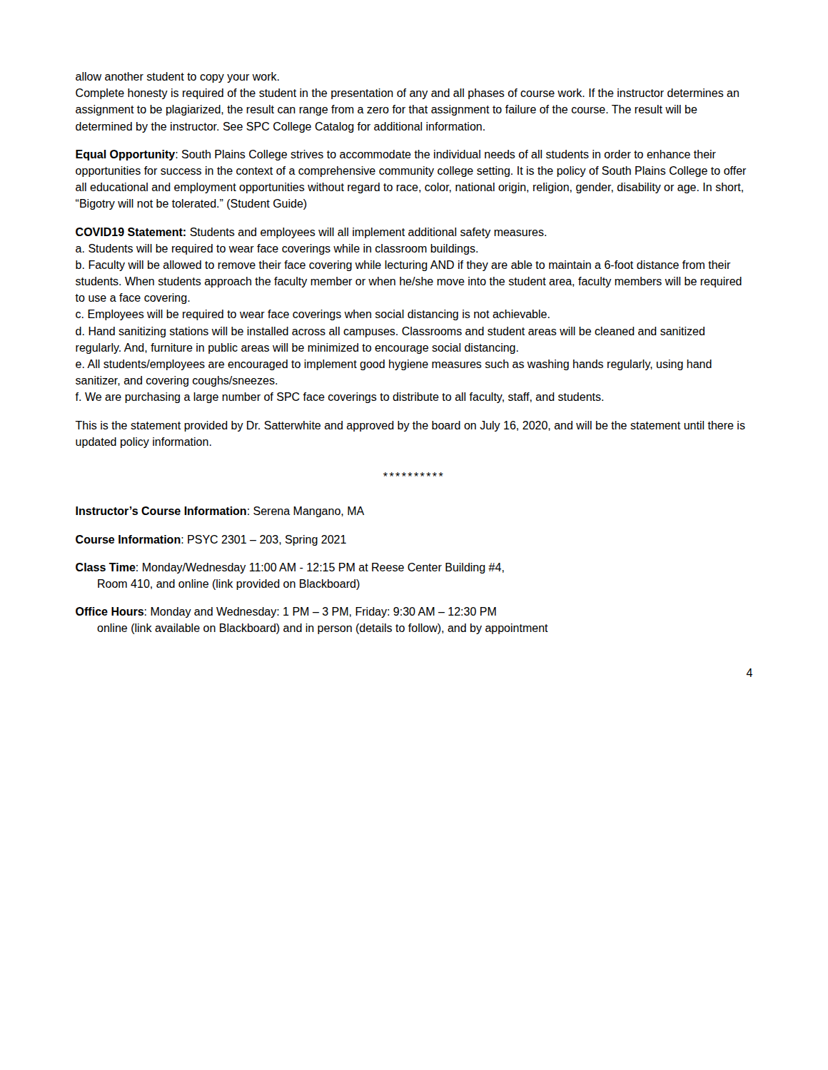allow another student to copy your work.
Complete honesty is required of the student in the presentation of any and all phases of course work. If the instructor determines an assignment to be plagiarized, the result can range from a zero for that assignment to failure of the course. The result will be determined by the instructor. See SPC College Catalog for additional information.
Equal Opportunity: South Plains College strives to accommodate the individual needs of all students in order to enhance their opportunities for success in the context of a comprehensive community college setting. It is the policy of South Plains College to offer all educational and employment opportunities without regard to race, color, national origin, religion, gender, disability or age. In short, “Bigotry will not be tolerated.” (Student Guide)
COVID19 Statement: Students and employees will all implement additional safety measures.
a. Students will be required to wear face coverings while in classroom buildings.
b. Faculty will be allowed to remove their face covering while lecturing AND if they are able to maintain a 6-foot distance from their students. When students approach the faculty member or when he/she move into the student area, faculty members will be required to use a face covering.
c. Employees will be required to wear face coverings when social distancing is not achievable.
d. Hand sanitizing stations will be installed across all campuses. Classrooms and student areas will be cleaned and sanitized regularly. And, furniture in public areas will be minimized to encourage social distancing.
e. All students/employees are encouraged to implement good hygiene measures such as washing hands regularly, using hand sanitizer, and covering coughs/sneezes.
f. We are purchasing a large number of SPC face coverings to distribute to all faculty, staff, and students.
This is the statement provided by Dr. Satterwhite and approved by the board on July 16, 2020, and will be the statement until there is updated policy information.
**********
Instructor’s Course Information: Serena Mangano, MA
Course Information: PSYC 2301 – 203, Spring 2021
Class Time: Monday/Wednesday 11:00 AM - 12:15 PM at Reese Center Building #4,
Room 410, and online (link provided on Blackboard)
Office Hours: Monday and Wednesday: 1 PM – 3 PM, Friday: 9:30 AM – 12:30 PM
online (link available on Blackboard) and in person (details to follow), and by appointment
4